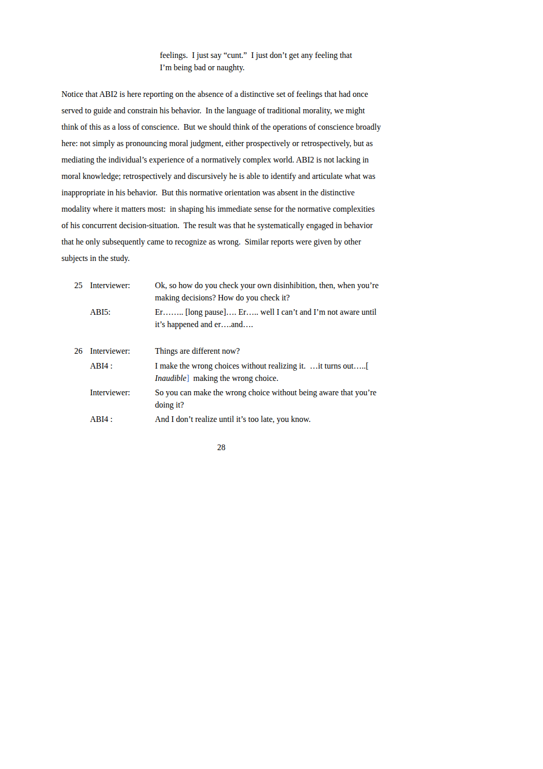feelings. I just say “cunt.” I just don’t get any feeling that I’m being bad or naughty.
Notice that ABI2 is here reporting on the absence of a distinctive set of feelings that had once served to guide and constrain his behavior. In the language of traditional morality, we might think of this as a loss of conscience. But we should think of the operations of conscience broadly here: not simply as pronouncing moral judgment, either prospectively or retrospectively, but as mediating the individual’s experience of a normatively complex world. ABI2 is not lacking in moral knowledge; retrospectively and discursively he is able to identify and articulate what was inappropriate in his behavior. But this normative orientation was absent in the distinctive modality where it matters most: in shaping his immediate sense for the normative complexities of his concurrent decision-situation. The result was that he systematically engaged in behavior that he only subsequently came to recognize as wrong. Similar reports were given by other subjects in the study.
| 25 | Interviewer: | Ok, so how do you check your own disinhibition, then, when you’re making decisions? How do you check it? |
| | ABI5: | Er…….. [long pause]…. Er….. well I can’t and I’m not aware until it’s happened and er….and…. |
| 26 | Interviewer: | Things are different now? |
| | ABI4 : | I make the wrong choices without realizing it. …it turns out…..[ Inaudible ] making the wrong choice. |
| | Interviewer: | So you can make the wrong choice without being aware that you’re doing it? |
| | ABI4 : | And I don’t realize until it’s too late, you know. |
28